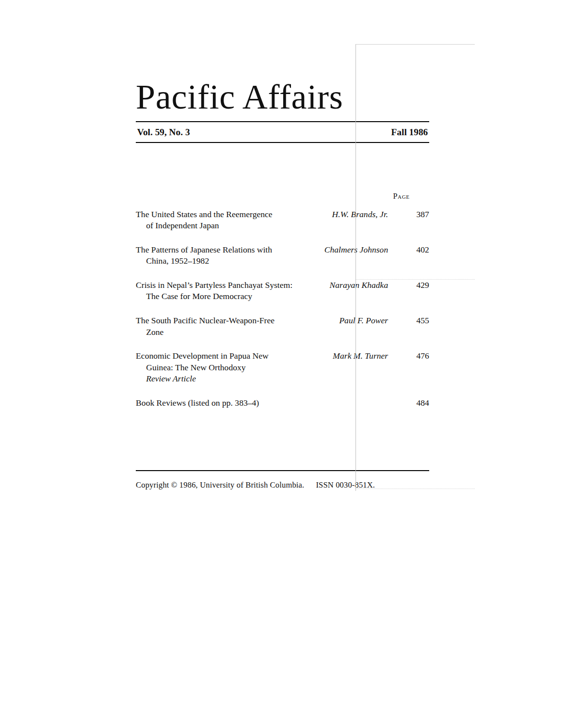Pacific Affairs
Vol. 59, No. 3 Fall 1986
Page
| The United States and the Reemergence of Independent Japan | H.W. Brands, Jr. | 387 |
| The Patterns of Japanese Relations with China, 1952–1982 | Chalmers Johnson | 402 |
| Crisis in Nepal’s Partyless Panchayat System: The Case for More Democracy | Narayan Khadka | 429 |
| The South Pacific Nuclear-Weapon-Free Zone | Paul F. Power | 455 |
| Economic Development in Papua New Guinea: The New Orthodoxy Review Article | Mark M. Turner | 476 |
| Book Reviews (listed on pp. 383–4) | | 484 |
Copyright © 1986, University of British Columbia. ISSN 0030-851X.